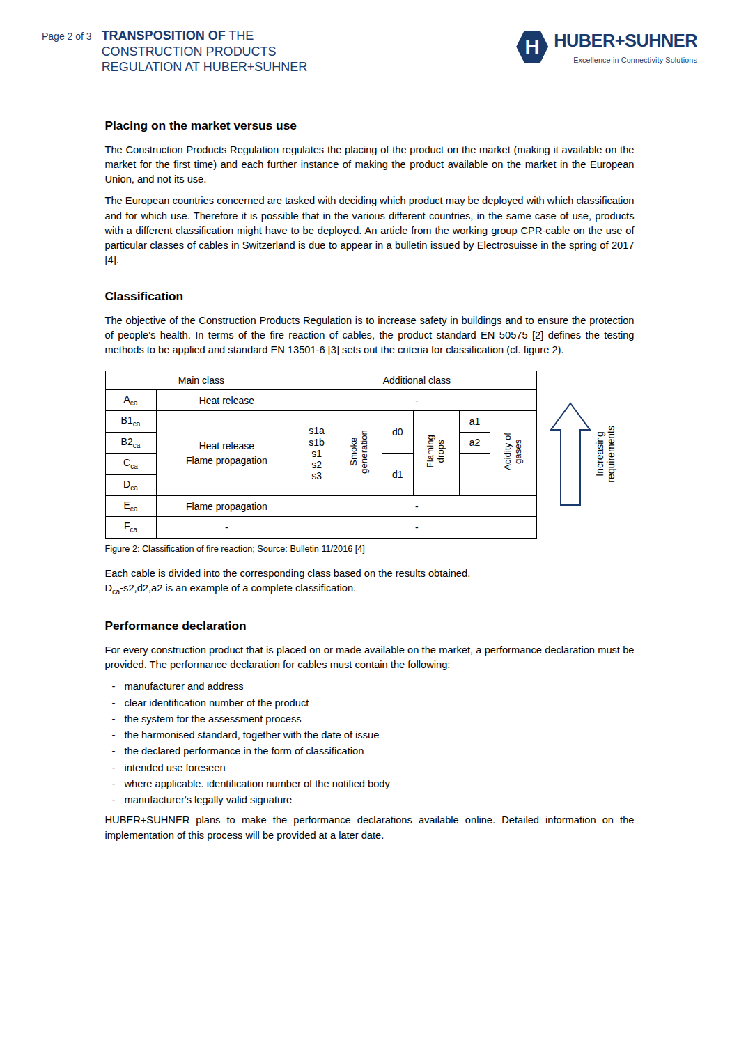Page 2 of 3
TRANSPOSITION OF THE CONSTRUCTION PRODUCTS REGULATION AT HUBER+SUHNER
HUBER+SUHNER
Excellence in Connectivity Solutions
Placing on the market versus use
The Construction Products Regulation regulates the placing of the product on the market (making it available on the market for the first time) and each further instance of making the product available on the market in the European Union, and not its use.
The European countries concerned are tasked with deciding which product may be deployed with which classification and for which use. Therefore it is possible that in the various different countries, in the same case of use, products with a different classification might have to be deployed. An article from the working group CPR-cable on the use of particular classes of cables in Switzerland is due to appear in a bulletin issued by Electrosuisse in the spring of 2017 [4].
Classification
The objective of the Construction Products Regulation is to increase safety in buildings and to ensure the protection of people's health. In terms of the fire reaction of cables, the product standard EN 50575 [2] defines the testing methods to be applied and standard EN 13501-6 [3] sets out the criteria for classification (cf. figure 2).
| Main class | Additional class |
| --- | --- |
| A ca | Heat release | - |
| B1 ca | Heat release Flame propagation | s1a s1b s1 s2 s3 | Smoke generation | d0 | Flaming drops | a1 | Acidity of gases |
| B2 ca | a2 |
| C ca | d1 | |
| D ca |
| E ca | Flame propagation | - |
| F ca | - | - |
Increasing
requirements
Figure 2: Classification of fire reaction; Source: Bulletin 11/2016 [4]
Each cable is divided into the corresponding class based on the results obtained.
Dca-s2,d2,a2 is an example of a complete classification.
Performance declaration
For every construction product that is placed on or made available on the market, a performance declaration must be provided. The performance declaration for cables must contain the following:
manufacturer and address
clear identification number of the product
the system for the assessment process
the harmonised standard, together with the date of issue
the declared performance in the form of classification
intended use foreseen
where applicable. identification number of the notified body
manufacturer's legally valid signature
HUBER+SUHNER plans to make the performance declarations available online. Detailed information on the implementation of this process will be provided at a later date.